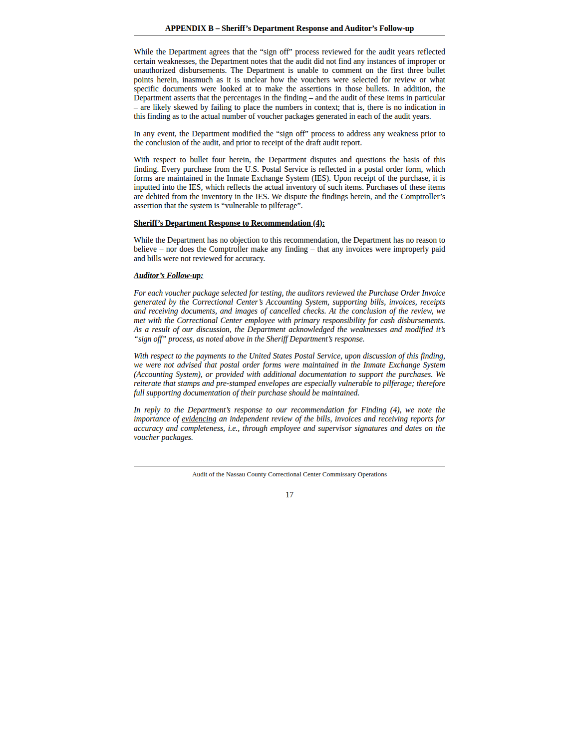APPENDIX B – Sheriff’s Department Response and Auditor’s Follow-up
While the Department agrees that the “sign off” process reviewed for the audit years reflected certain weaknesses, the Department notes that the audit did not find any instances of improper or unauthorized disbursements. The Department is unable to comment on the first three bullet points herein, inasmuch as it is unclear how the vouchers were selected for review or what specific documents were looked at to make the assertions in those bullets. In addition, the Department asserts that the percentages in the finding – and the audit of these items in particular – are likely skewed by failing to place the numbers in context; that is, there is no indication in this finding as to the actual number of voucher packages generated in each of the audit years.
In any event, the Department modified the “sign off” process to address any weakness prior to the conclusion of the audit, and prior to receipt of the draft audit report.
With respect to bullet four herein, the Department disputes and questions the basis of this finding. Every purchase from the U.S. Postal Service is reflected in a postal order form, which forms are maintained in the Inmate Exchange System (IES). Upon receipt of the purchase, it is inputted into the IES, which reflects the actual inventory of such items. Purchases of these items are debited from the inventory in the IES. We dispute the findings herein, and the Comptroller’s assertion that the system is “vulnerable to pilferage”.
Sheriff’s Department Response to Recommendation (4):
While the Department has no objection to this recommendation, the Department has no reason to believe – nor does the Comptroller make any finding – that any invoices were improperly paid and bills were not reviewed for accuracy.
Auditor’s Follow-up:
For each voucher package selected for testing, the auditors reviewed the Purchase Order Invoice generated by the Correctional Center’s Accounting System, supporting bills, invoices, receipts and receiving documents, and images of cancelled checks. At the conclusion of the review, we met with the Correctional Center employee with primary responsibility for cash disbursements. As a result of our discussion, the Department acknowledged the weaknesses and modified it’s “sign off” process, as noted above in the Sheriff Department’s response.
With respect to the payments to the United States Postal Service, upon discussion of this finding, we were not advised that postal order forms were maintained in the Inmate Exchange System (Accounting System), or provided with additional documentation to support the purchases. We reiterate that stamps and pre-stamped envelopes are especially vulnerable to pilferage; therefore full supporting documentation of their purchase should be maintained.
In reply to the Department’s response to our recommendation for Finding (4), we note the importance of evidencing an independent review of the bills, invoices and receiving reports for accuracy and completeness, i.e., through employee and supervisor signatures and dates on the voucher packages.
Audit of the Nassau County Correctional Center Commissary Operations
17